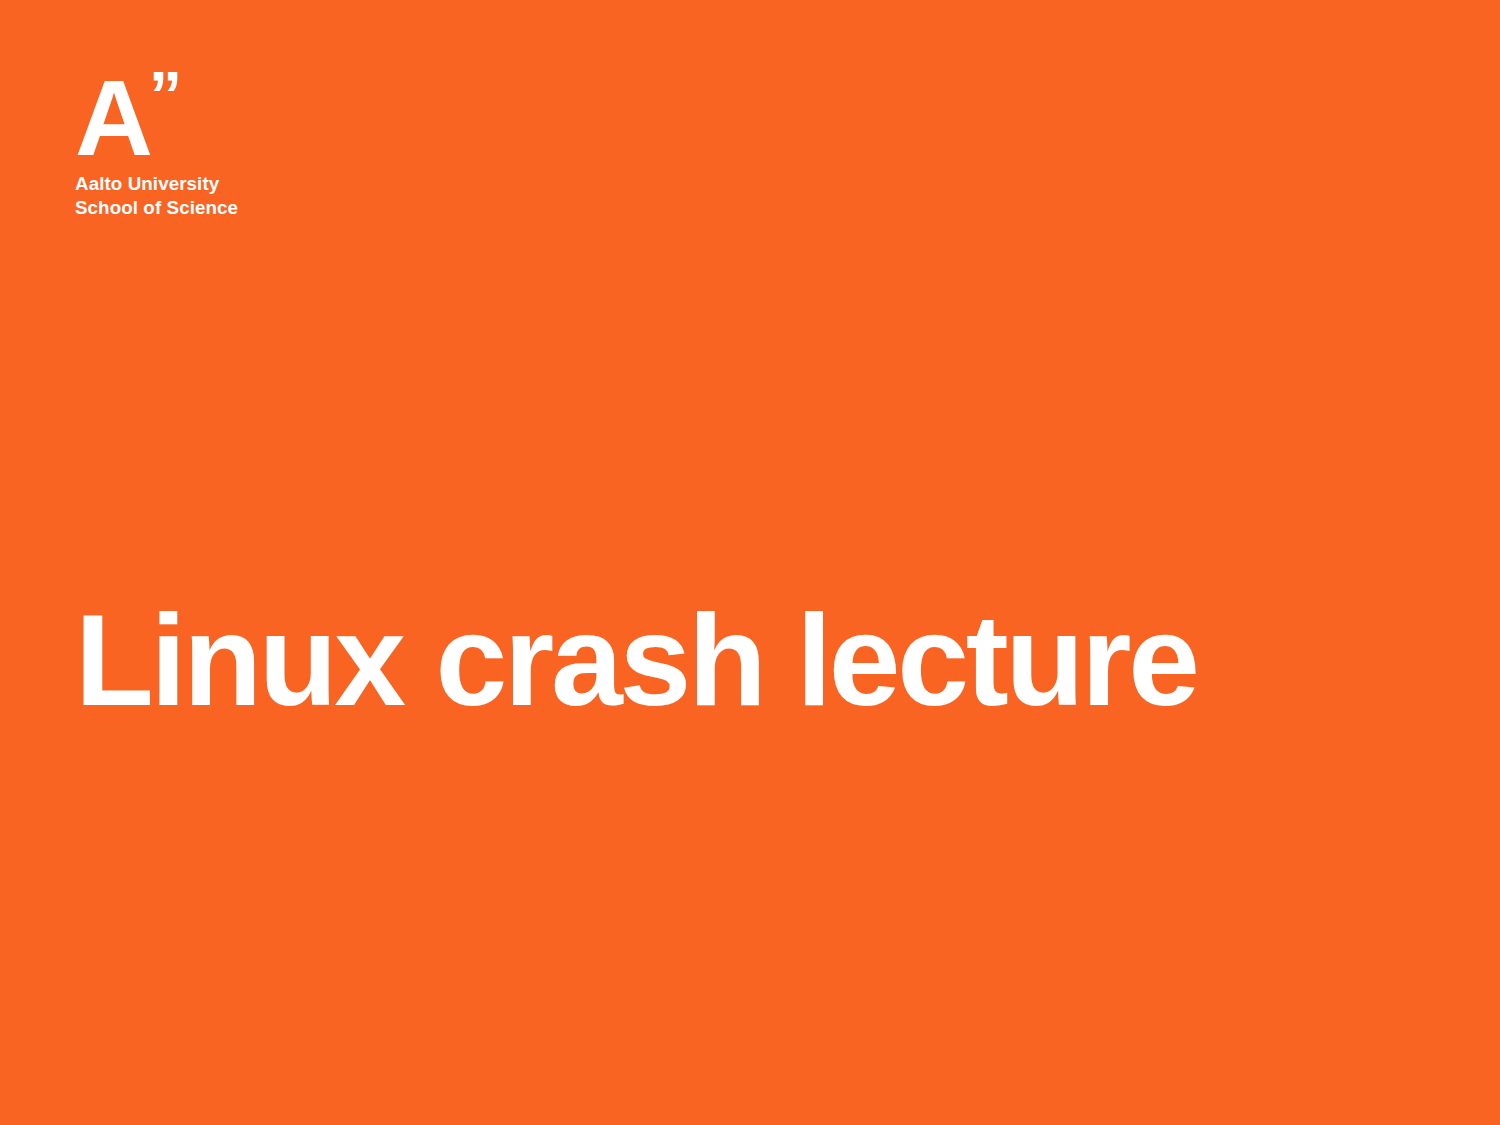A” Aalto University
School of Science
Linux crash lecture